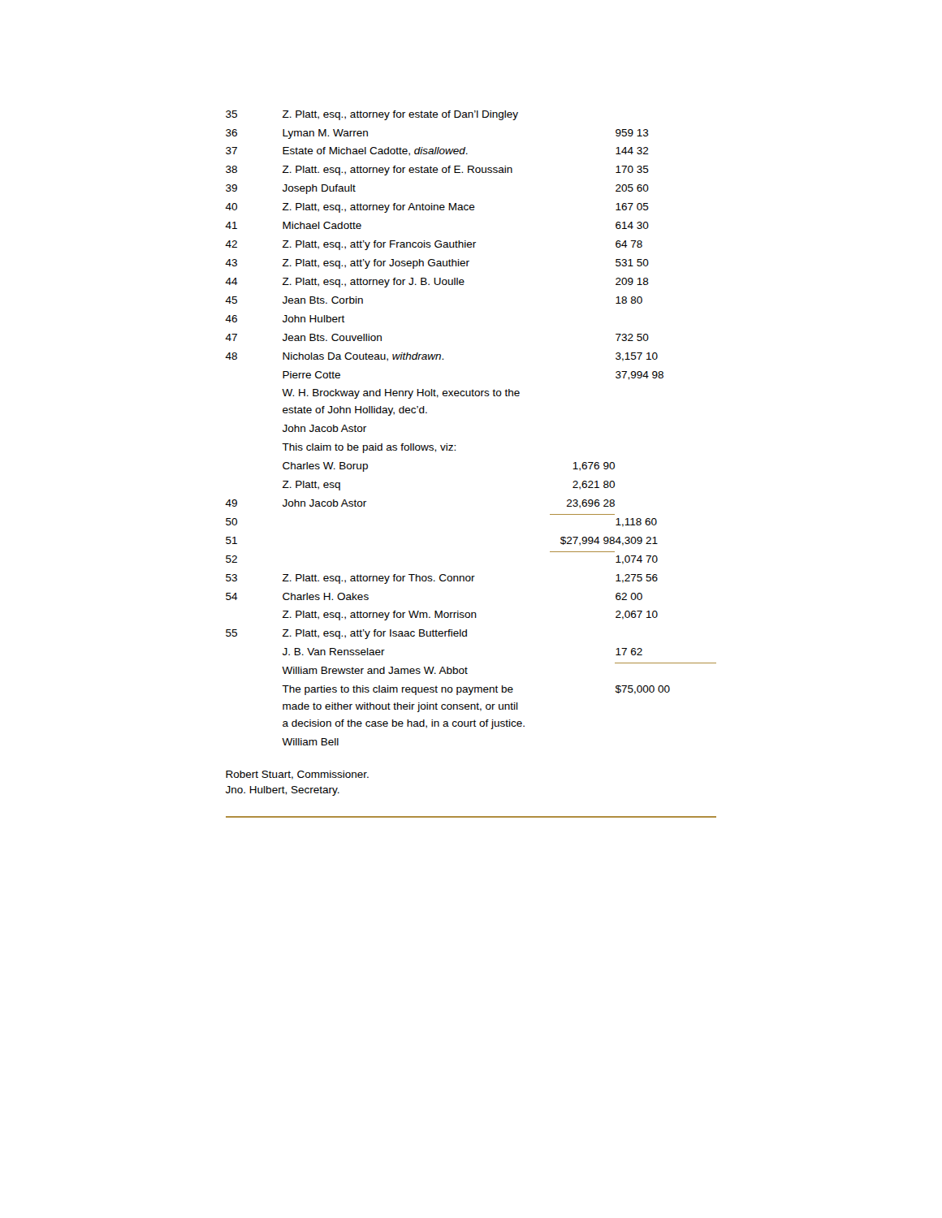| 35 | Z. Platt, esq., attorney for estate of Dan’l Dingley | | |
| 36 | Lyman M. Warren | | 959 13 |
| 37 | Estate of Michael Cadotte, disallowed . | | 144 32 |
| 38 | Z. Platt. esq., attorney for estate of E. Roussain | | 170 35 |
| 39 | Joseph Dufault | | 205 60 |
| 40 | Z. Platt, esq., attorney for Antoine Mace | | 167 05 |
| 41 | Michael Cadotte | | 614 30 |
| 42 | Z. Platt, esq., att’y for Francois Gauthier | | 64 78 |
| 43 | Z. Platt, esq., att’y for Joseph Gauthier | | 531 50 |
| 44 | Z. Platt, esq., attorney for J. B. Uoulle | | 209 18 |
| 45 | Jean Bts. Corbin | | 18 80 |
| 46 | John Hulbert | | |
| 47 | Jean Bts. Couvellion | | 732 50 |
| 48 | Nicholas Da Couteau, withdrawn . | | 3,157 10 |
| | Pierre Cotte | | 37,994 98 |
| | W. H. Brockway and Henry Holt, executors to the estate of John Holliday, dec’d. | | |
| | John Jacob Astor | | |
| | This claim to be paid as follows, viz: | | |
| | Charles W. Borup | 1,676 90 | |
| | Z. Platt, esq | 2,621 80 | |
| 49 | John Jacob Astor | 23,696 28 | |
| 50 | | | 1,118 60 |
| 51 | | $27,994 98 | 4,309 21 |
| 52 | | | 1,074 70 |
| 53 | Z. Platt. esq., attorney for Thos. Connor | | 1,275 56 |
| 54 | Charles H. Oakes | | 62 00 |
| | Z. Platt, esq., attorney for Wm. Morrison | | 2,067 10 |
| 55 | Z. Platt, esq., att’y for Isaac Butterfield | | |
| J. B. Van Rensselaer | | 17 62 |
| | William Brewster and James W. Abbot | | |
| | The parties to this claim request no payment be made to either without their joint consent, or until a decision of the case be had, in a court of justice. | | $75,000 00 |
| | William Bell | | |
Robert Stuart, Commissioner.
Jno. Hulbert, Secretary.